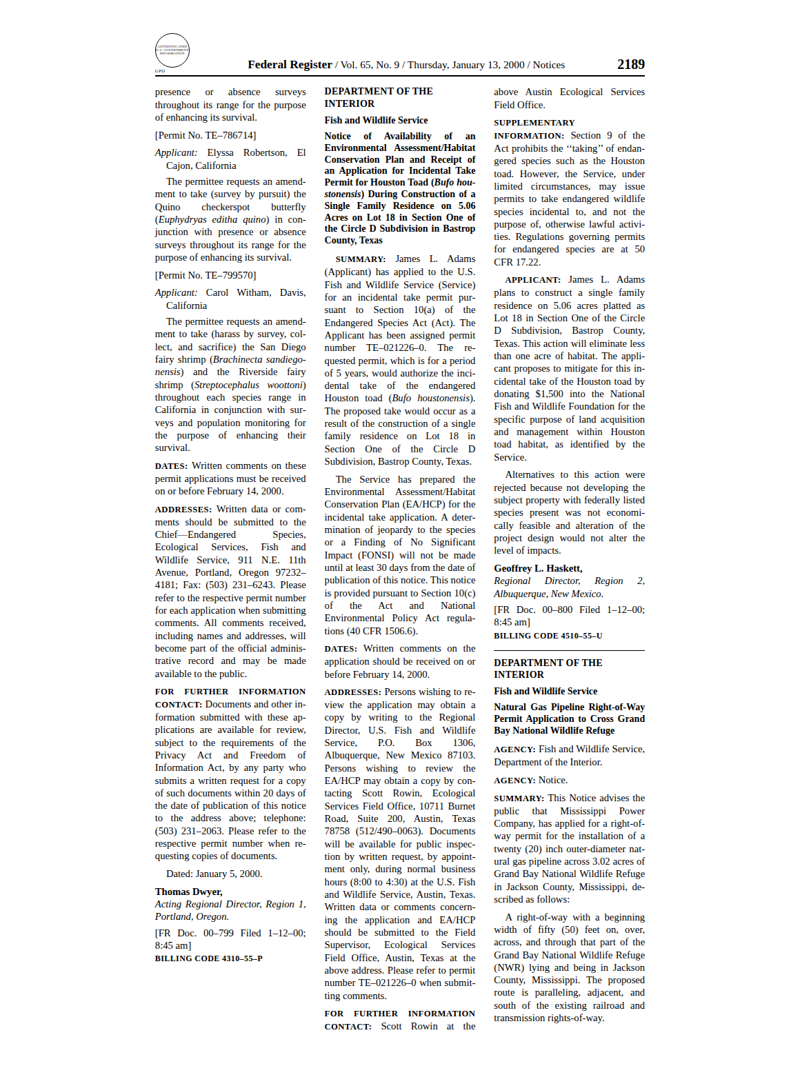AUTHENTICATED
U.S. GOVERNMENT
INFORMATION
GPO
Federal Register / Vol. 65, No. 9 / Thursday, January 13, 2000 / Notices
2189
presence or absence surveys throughout its range for the purpose of enhancing its survival.
[Permit No. TE–786714]
Applicant: Elyssa Robertson, El Cajon, California
The permittee requests an amendment to take (survey by pursuit) the Quino checkerspot butterfly (Euphydryas editha quino) in conjunction with presence or absence surveys throughout its range for the purpose of enhancing its survival.
[Permit No. TE–799570]
Applicant: Carol Witham, Davis, California
The permittee requests an amendment to take (harass by survey, collect, and sacrifice) the San Diego fairy shrimp (Brachinecta sandiegonensis) and the Riverside fairy shrimp (Streptocephalus woottoni) throughout each species range in California in conjunction with surveys and population monitoring for the purpose of enhancing their survival.
DATES: Written comments on these permit applications must be received on or before February 14, 2000.
ADDRESSES: Written data or comments should be submitted to the Chief—Endangered Species, Ecological Services, Fish and Wildlife Service, 911 N.E. 11th Avenue, Portland, Oregon 97232–4181; Fax: (503) 231–6243. Please refer to the respective permit number for each application when submitting comments. All comments received, including names and addresses, will become part of the official administrative record and may be made available to the public.
FOR FURTHER INFORMATION CONTACT: Documents and other information submitted with these applications are available for review, subject to the requirements of the Privacy Act and Freedom of Information Act, by any party who submits a written request for a copy of such documents within 20 days of the date of publication of this notice to the address above; telephone: (503) 231–2063. Please refer to the respective permit number when requesting copies of documents.
Dated: January 5, 2000.
Thomas Dwyer,
Acting Regional Director, Region 1, Portland, Oregon.
[FR Doc. 00–799 Filed 1–12–00; 8:45 am]
BILLING CODE 4310–55–P
DEPARTMENT OF THE INTERIOR
Fish and Wildlife Service
Notice of Availability of an Environmental Assessment/Habitat Conservation Plan and Receipt of an Application for Incidental Take Permit for Houston Toad (Bufo houstonensis) During Construction of a Single Family Residence on 5.06 Acres on Lot 18 in Section One of the Circle D Subdivision in Bastrop County, Texas
SUMMARY: James L. Adams (Applicant) has applied to the U.S. Fish and Wildlife Service (Service) for an incidental take permit pursuant to Section 10(a) of the Endangered Species Act (Act). The Applicant has been assigned permit number TE–021226–0. The requested permit, which is for a period of 5 years, would authorize the incidental take of the endangered Houston toad (Bufo houstonensis). The proposed take would occur as a result of the construction of a single family residence on Lot 18 in Section One of the Circle D Subdivision, Bastrop County, Texas.
The Service has prepared the Environmental Assessment/Habitat Conservation Plan (EA/HCP) for the incidental take application. A determination of jeopardy to the species or a Finding of No Significant Impact (FONSI) will not be made until at least 30 days from the date of publication of this notice. This notice is provided pursuant to Section 10(c) of the Act and National Environmental Policy Act regulations (40 CFR 1506.6).
DATES: Written comments on the application should be received on or before February 14, 2000.
ADDRESSES: Persons wishing to review the application may obtain a copy by writing to the Regional Director, U.S. Fish and Wildlife Service, P.O. Box 1306, Albuquerque, New Mexico 87103. Persons wishing to review the EA/HCP may obtain a copy by contacting Scott Rowin, Ecological Services Field Office, 10711 Burnet Road, Suite 200, Austin, Texas 78758 (512/490–0063). Documents will be available for public inspection by written request, by appointment only, during normal business hours (8:00 to 4:30) at the U.S. Fish and Wildlife Service, Austin, Texas. Written data or comments concerning the application and EA/HCP should be submitted to the Field Supervisor, Ecological Services Field Office, Austin, Texas at the above address. Please refer to permit number TE–021226–0 when submitting comments.
FOR FURTHER INFORMATION CONTACT: Scott Rowin at the above Austin Ecological Services Field Office.
SUPPLEMENTARY INFORMATION: Section 9 of the Act prohibits the ‘‘taking’’ of endangered species such as the Houston toad. However, the Service, under limited circumstances, may issue permits to take endangered wildlife species incidental to, and not the purpose of, otherwise lawful activities. Regulations governing permits for endangered species are at 50 CFR 17.22.
APPLICANT: James L. Adams plans to construct a single family residence on 5.06 acres platted as Lot 18 in Section One of the Circle D Subdivision, Bastrop County, Texas. This action will eliminate less than one acre of habitat. The applicant proposes to mitigate for this incidental take of the Houston toad by donating $1,500 into the National Fish and Wildlife Foundation for the specific purpose of land acquisition and management within Houston toad habitat, as identified by the Service.
Alternatives to this action were rejected because not developing the subject property with federally listed species present was not economically feasible and alteration of the project design would not alter the level of impacts.
Geoffrey L. Haskett,
Regional Director, Region 2, Albuquerque, New Mexico.
[FR Doc. 00–800 Filed 1–12–00; 8:45 am]
BILLING CODE 4510–55–U
DEPARTMENT OF THE INTERIOR
Fish and Wildlife Service
Natural Gas Pipeline Right-of-Way Permit Application to Cross Grand Bay National Wildlife Refuge
AGENCY: Fish and Wildlife Service, Department of the Interior.
AGENCY: Notice.
SUMMARY: This Notice advises the public that Mississippi Power Company, has applied for a right-of-way permit for the installation of a twenty (20) inch outer-diameter natural gas pipeline across 3.02 acres of Grand Bay National Wildlife Refuge in Jackson County, Mississippi, described as follows:
A right-of-way with a beginning width of fifty (50) feet on, over, across, and through that part of the Grand Bay National Wildlife Refuge (NWR) lying and being in Jackson County, Mississippi. The proposed route is paralleling, adjacent, and south of the existing railroad and transmission rights-of-way.